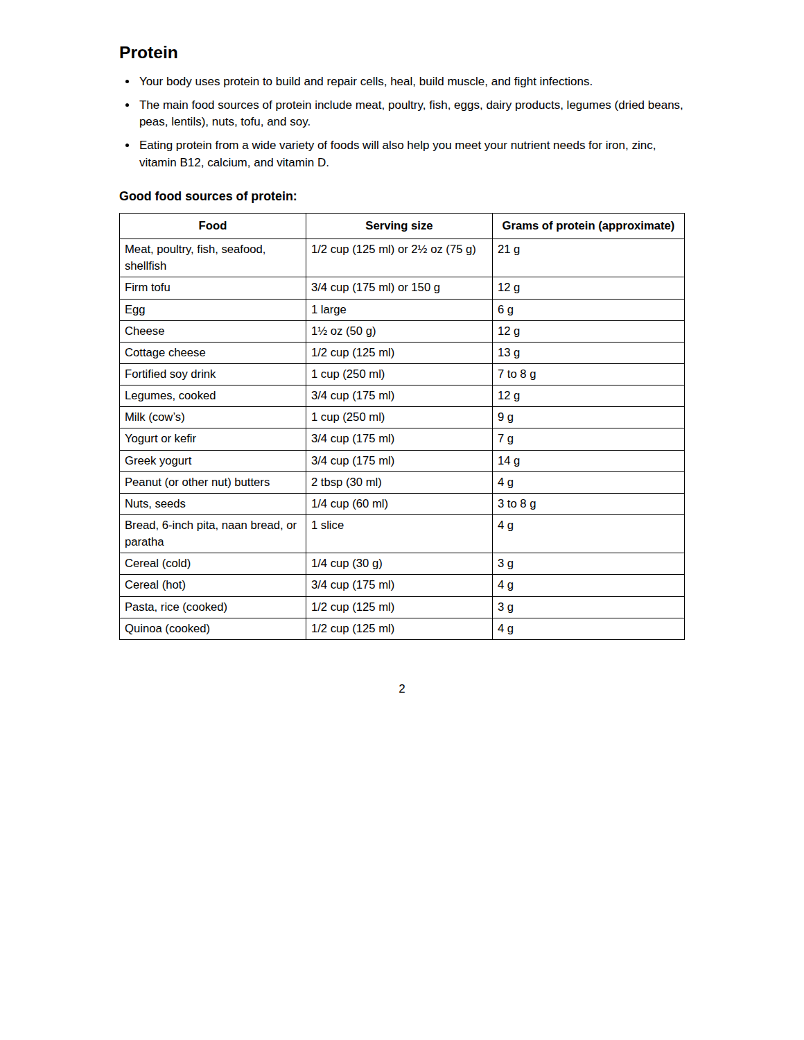Protein
Your body uses protein to build and repair cells, heal, build muscle, and fight infections.
The main food sources of protein include meat, poultry, fish, eggs, dairy products, legumes (dried beans, peas, lentils), nuts, tofu, and soy.
Eating protein from a wide variety of foods will also help you meet your nutrient needs for iron, zinc, vitamin B12, calcium, and vitamin D.
Good food sources of protein:
| Food | Serving size | Grams of protein (approximate) |
| --- | --- | --- |
| Meat, poultry, fish, seafood, shellfish | 1/2 cup (125 ml) or 2½ oz (75 g) | 21 g |
| Firm tofu | 3/4 cup (175 ml) or 150 g | 12 g |
| Egg | 1 large | 6 g |
| Cheese | 1½ oz (50 g) | 12 g |
| Cottage cheese | 1/2 cup (125 ml) | 13 g |
| Fortified soy drink | 1 cup (250 ml) | 7 to 8 g |
| Legumes, cooked | 3/4 cup (175 ml) | 12 g |
| Milk (cow’s) | 1 cup (250 ml) | 9 g |
| Yogurt or kefir | 3/4 cup (175 ml) | 7 g |
| Greek yogurt | 3/4 cup (175 ml) | 14 g |
| Peanut (or other nut) butters | 2 tbsp (30 ml) | 4 g |
| Nuts, seeds | 1/4 cup (60 ml) | 3 to 8 g |
| Bread, 6-inch pita, naan bread, or paratha | 1 slice | 4 g |
| Cereal (cold) | 1/4 cup (30 g) | 3 g |
| Cereal (hot) | 3/4 cup (175 ml) | 4 g |
| Pasta, rice (cooked) | 1/2 cup (125 ml) | 3 g |
| Quinoa (cooked) | 1/2 cup (125 ml) | 4 g |
2